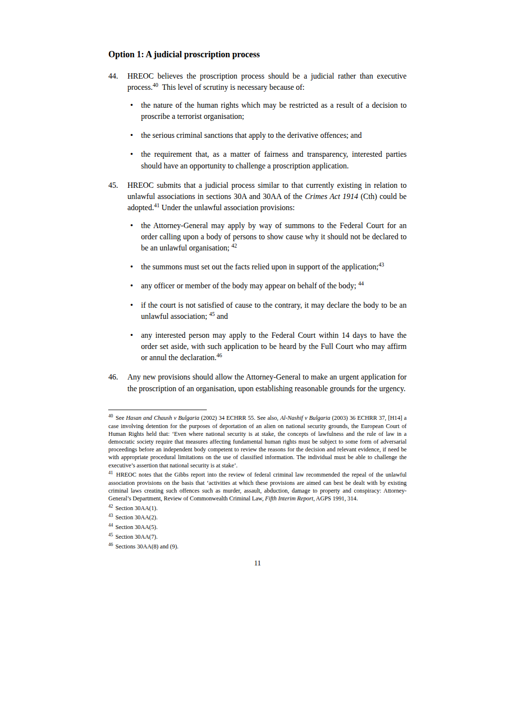Option 1: A judicial proscription process
44. HREOC believes the proscription process should be a judicial rather than executive process.40 This level of scrutiny is necessary because of:
the nature of the human rights which may be restricted as a result of a decision to proscribe a terrorist organisation;
the serious criminal sanctions that apply to the derivative offences; and
the requirement that, as a matter of fairness and transparency, interested parties should have an opportunity to challenge a proscription application.
45. HREOC submits that a judicial process similar to that currently existing in relation to unlawful associations in sections 30A and 30AA of the Crimes Act 1914 (Cth) could be adopted.41 Under the unlawful association provisions:
the Attorney-General may apply by way of summons to the Federal Court for an order calling upon a body of persons to show cause why it should not be declared to be an unlawful organisation; 42
the summons must set out the facts relied upon in support of the application;43
any officer or member of the body may appear on behalf of the body; 44
if the court is not satisfied of cause to the contrary, it may declare the body to be an unlawful association; 45 and
any interested person may apply to the Federal Court within 14 days to have the order set aside, with such application to be heard by the Full Court who may affirm or annul the declaration.46
46. Any new provisions should allow the Attorney-General to make an urgent application for the proscription of an organisation, upon establishing reasonable grounds for the urgency.
40 See Hasan and Chaush v Bulgaria (2002) 34 ECHRR 55. See also, Al-Nashif v Bulgaria (2003) 36 ECHRR 37, [H14] a case involving detention for the purposes of deportation of an alien on national security grounds, the European Court of Human Rights held that: ‘Even where national security is at stake, the concepts of lawfulness and the rule of law in a democratic society require that measures affecting fundamental human rights must be subject to some form of adversarial proceedings before an independent body competent to review the reasons for the decision and relevant evidence, if need be with appropriate procedural limitations on the use of classified information. The individual must be able to challenge the executive’s assertion that national security is at stake’.
41 HREOC notes that the Gibbs report into the review of federal criminal law recommended the repeal of the unlawful association provisions on the basis that ‘activities at which these provisions are aimed can best be dealt with by existing criminal laws creating such offences such as murder, assault, abduction, damage to property and conspiracy: Attorney-General’s Department, Review of Commonwealth Criminal Law, Fifth Interim Report, AGPS 1991, 314.
42 Section 30AA(1).
43 Section 30AA(2).
44 Section 30AA(5).
45 Section 30AA(7).
46 Sections 30AA(8) and (9).
11